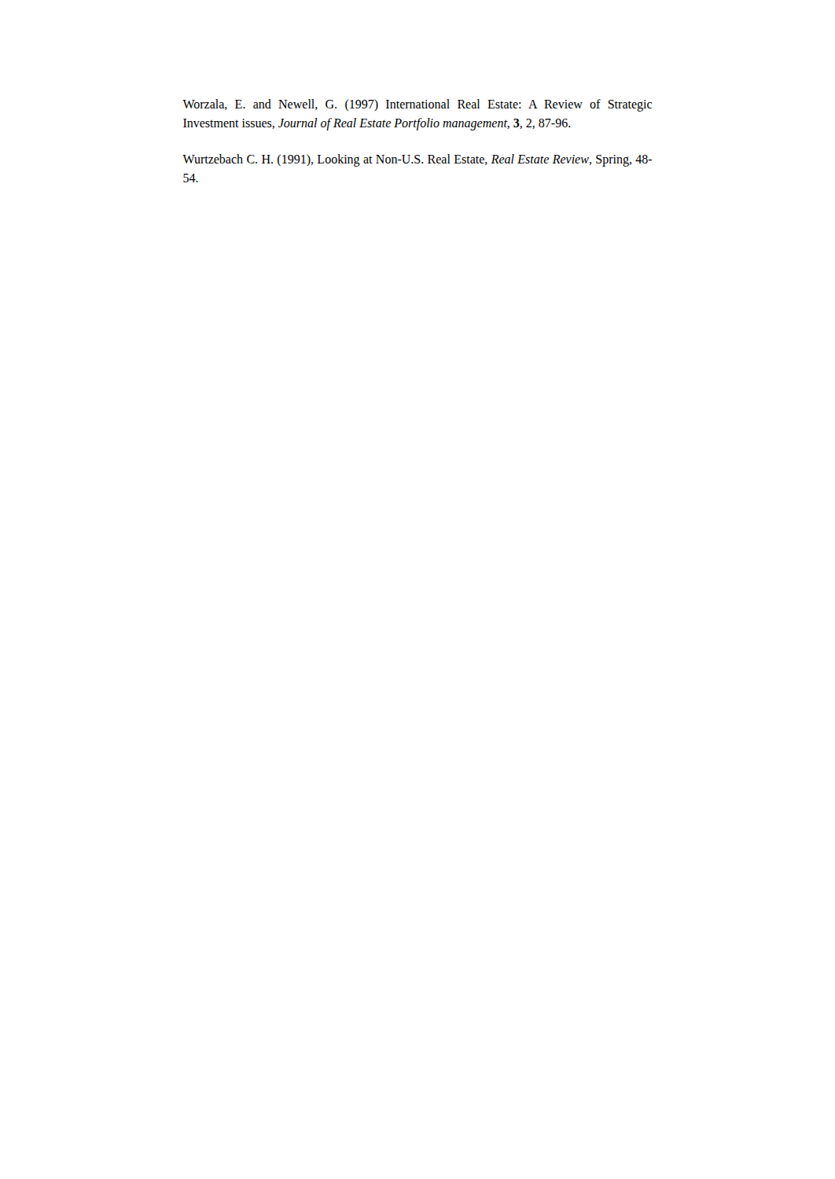Worzala, E. and Newell, G. (1997) International Real Estate: A Review of Strategic Investment issues, Journal of Real Estate Portfolio management, 3, 2, 87-96.
Wurtzebach C. H. (1991), Looking at Non-U.S. Real Estate, Real Estate Review, Spring, 48-54.